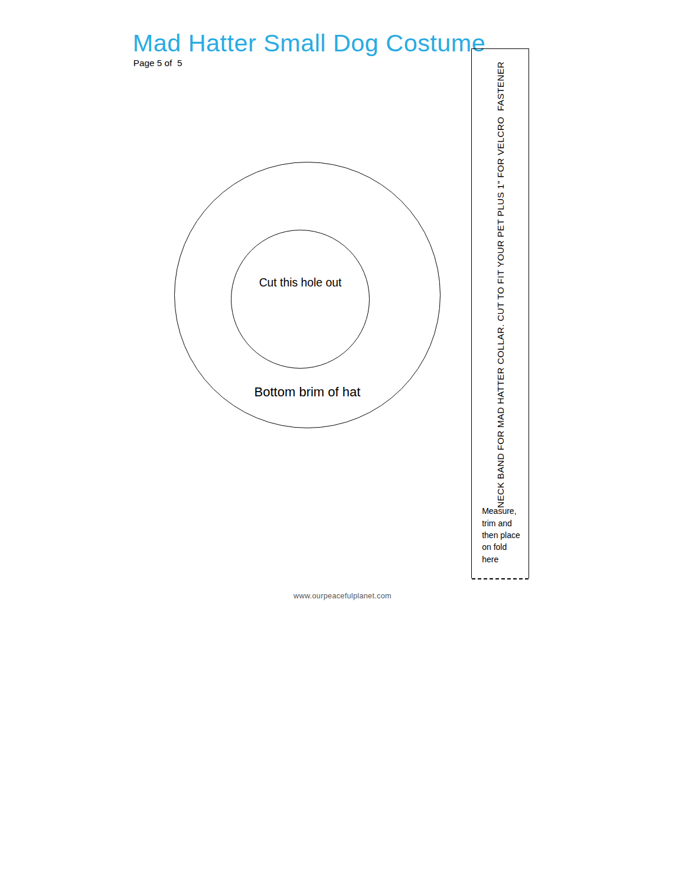Mad Hatter Small Dog Costume
Page 5 of 5
Cut this hole out
Bottom brim of hat
NECK BAND FOR MAD HATTER COLLAR. CUT TO FIT YOUR PET PLUS 1” FOR VELCRO FASTENER
Measure, trim and then place on fold here
www.ourpeacefulplanet.com